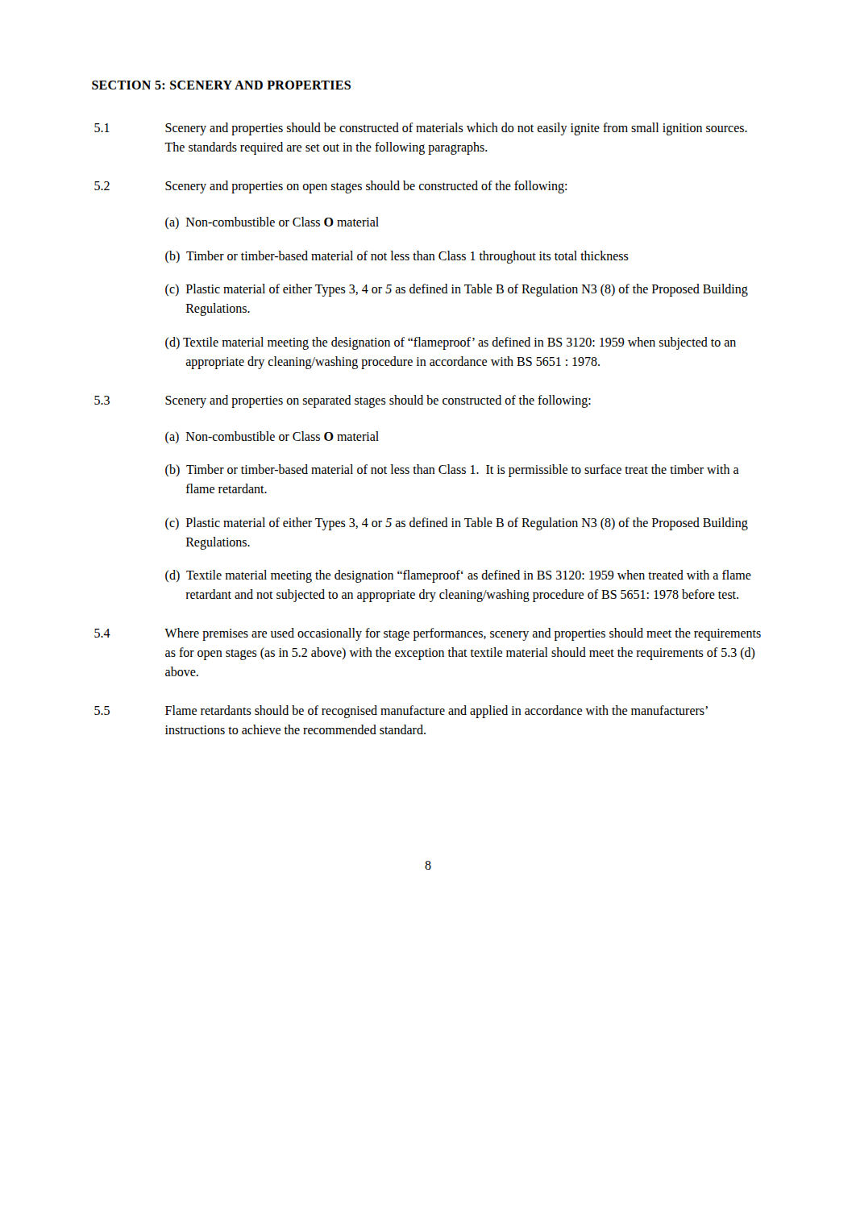SECTION 5: SCENERY AND PROPERTIES
5.1
Scenery and properties should be constructed of materials which do not easily ignite from small ignition sources. The standards required are set out in the following paragraphs.
5.2
Scenery and properties on open stages should be constructed of the following:
(a) Non-combustible or Class O material
(b) Timber or timber-based material of not less than Class 1 throughout its total thickness
(c) Plastic material of either Types 3, 4 or 5 as defined in Table B of Regulation N3 (8) of the Proposed Building Regulations.
(d) Textile material meeting the designation of “flameproof’ as defined in BS 3120: 1959 when subjected to an appropriate dry cleaning/washing procedure in accordance with BS 5651 : 1978.
5.3
Scenery and properties on separated stages should be constructed of the following:
(a) Non-combustible or Class O material
(b) Timber or timber-based material of not less than Class 1. It is permissible to surface treat the timber with a flame retardant.
(c) Plastic material of either Types 3, 4 or 5 as defined in Table B of Regulation N3 (8) of the Proposed Building Regulations.
(d) Textile material meeting the designation “flameproof‘ as defined in BS 3120: 1959 when treated with a flame retardant and not subjected to an appropriate dry cleaning/washing procedure of BS 5651: 1978 before test.
5.4
Where premises are used occasionally for stage performances, scenery and properties should meet the requirements as for open stages (as in 5.2 above) with the exception that textile material should meet the requirements of 5.3 (d) above.
5.5
Flame retardants should be of recognised manufacture and applied in accordance with the manufacturers’ instructions to achieve the recommended standard.
8